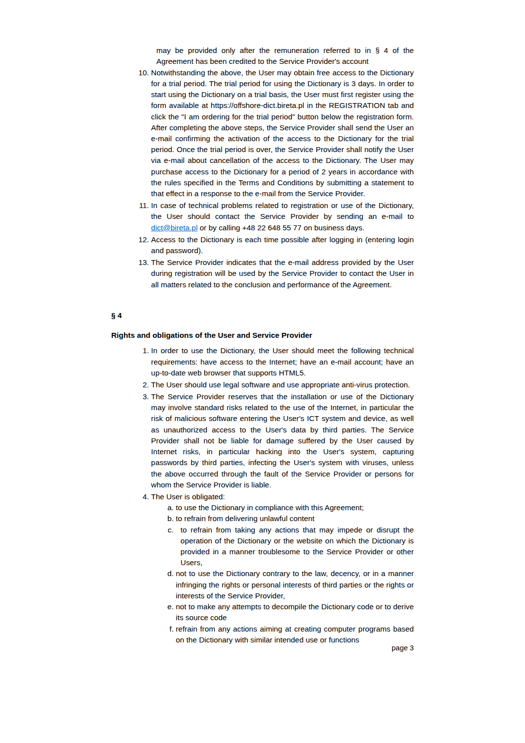may be provided only after the remuneration referred to in § 4 of the Agreement has been credited to the Service Provider's account
Notwithstanding the above, the User may obtain free access to the Dictionary for a trial period. The trial period for using the Dictionary is 3 days. In order to start using the Dictionary on a trial basis, the User must first register using the form available at https://offshore-dict.bireta.pl in the REGISTRATION tab and click the "I am ordering for the trial period" button below the registration form. After completing the above steps, the Service Provider shall send the User an e-mail confirming the activation of the access to the Dictionary for the trial period. Once the trial period is over, the Service Provider shall notify the User via e-mail about cancellation of the access to the Dictionary. The User may purchase access to the Dictionary for a period of 2 years in accordance with the rules specified in the Terms and Conditions by submitting a statement to that effect in a response to the e-mail from the Service Provider.
In case of technical problems related to registration or use of the Dictionary, the User should contact the Service Provider by sending an e-mail to dict@bireta.pl or by calling +48 22 648 55 77 on business days.
Access to the Dictionary is each time possible after logging in (entering login and password).
The Service Provider indicates that the e-mail address provided by the User during registration will be used by the Service Provider to contact the User in all matters related to the conclusion and performance of the Agreement.
§ 4
Rights and obligations of the User and Service Provider
In order to use the Dictionary, the User should meet the following technical requirements: have access to the Internet; have an e-mail account; have an up-to-date web browser that supports HTML5.
The User should use legal software and use appropriate anti-virus protection.
The Service Provider reserves that the installation or use of the Dictionary may involve standard risks related to the use of the Internet, in particular the risk of malicious software entering the User's ICT system and device, as well as unauthorized access to the User's data by third parties. The Service Provider shall not be liable for damage suffered by the User caused by Internet risks, in particular hacking into the User's system, capturing passwords by third parties, infecting the User's system with viruses, unless the above occurred through the fault of the Service Provider or persons for whom the Service Provider is liable.
The User is obligated:
to use the Dictionary in compliance with this Agreement;
to refrain from delivering unlawful content
to refrain from taking any actions that may impede or disrupt the operation of the Dictionary or the website on which the Dictionary is provided in a manner troublesome to the Service Provider or other Users,
not to use the Dictionary contrary to the law, decency, or in a manner infringing the rights or personal interests of third parties or the rights or interests of the Service Provider,
not to make any attempts to decompile the Dictionary code or to derive its source code
refrain from any actions aiming at creating computer programs based on the Dictionary with similar intended use or functions
page 3